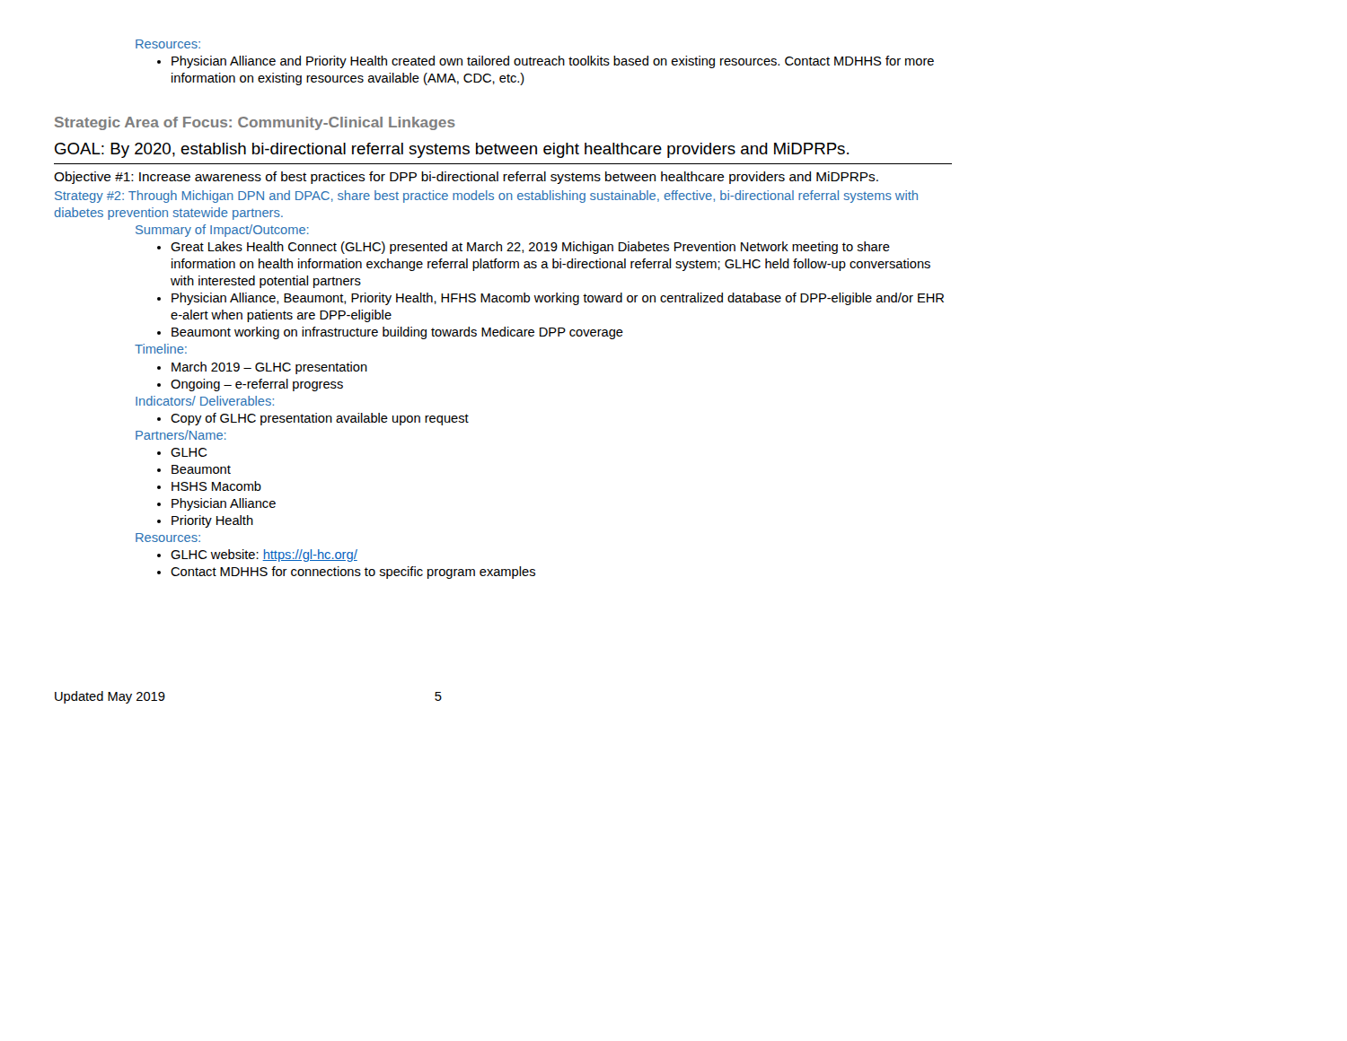Resources:
Physician Alliance and Priority Health created own tailored outreach toolkits based on existing resources. Contact MDHHS for more information on existing resources available (AMA, CDC, etc.)
Strategic Area of Focus: Community-Clinical Linkages
GOAL: By 2020, establish bi-directional referral systems between eight healthcare providers and MiDPRPs.
Objective #1: Increase awareness of best practices for DPP bi-directional referral systems between healthcare providers and MiDPRPs.
Strategy #2: Through Michigan DPN and DPAC, share best practice models on establishing sustainable, effective, bi-directional referral systems with diabetes prevention statewide partners.
Summary of Impact/Outcome:
Great Lakes Health Connect (GLHC) presented at March 22, 2019 Michigan Diabetes Prevention Network meeting to share information on health information exchange referral platform as a bi-directional referral system; GLHC held follow-up conversations with interested potential partners
Physician Alliance, Beaumont, Priority Health, HFHS Macomb working toward or on centralized database of DPP-eligible and/or EHR e-alert when patients are DPP-eligible
Beaumont working on infrastructure building towards Medicare DPP coverage
Timeline:
March 2019 – GLHC presentation
Ongoing – e-referral progress
Indicators/ Deliverables:
Copy of GLHC presentation available upon request
Partners/Name:
GLHC
Beaumont
HSHS Macomb
Physician Alliance
Priority Health
Resources:
GLHC website: https://gl-hc.org/
Contact MDHHS for connections to specific program examples
Updated May 2019 5